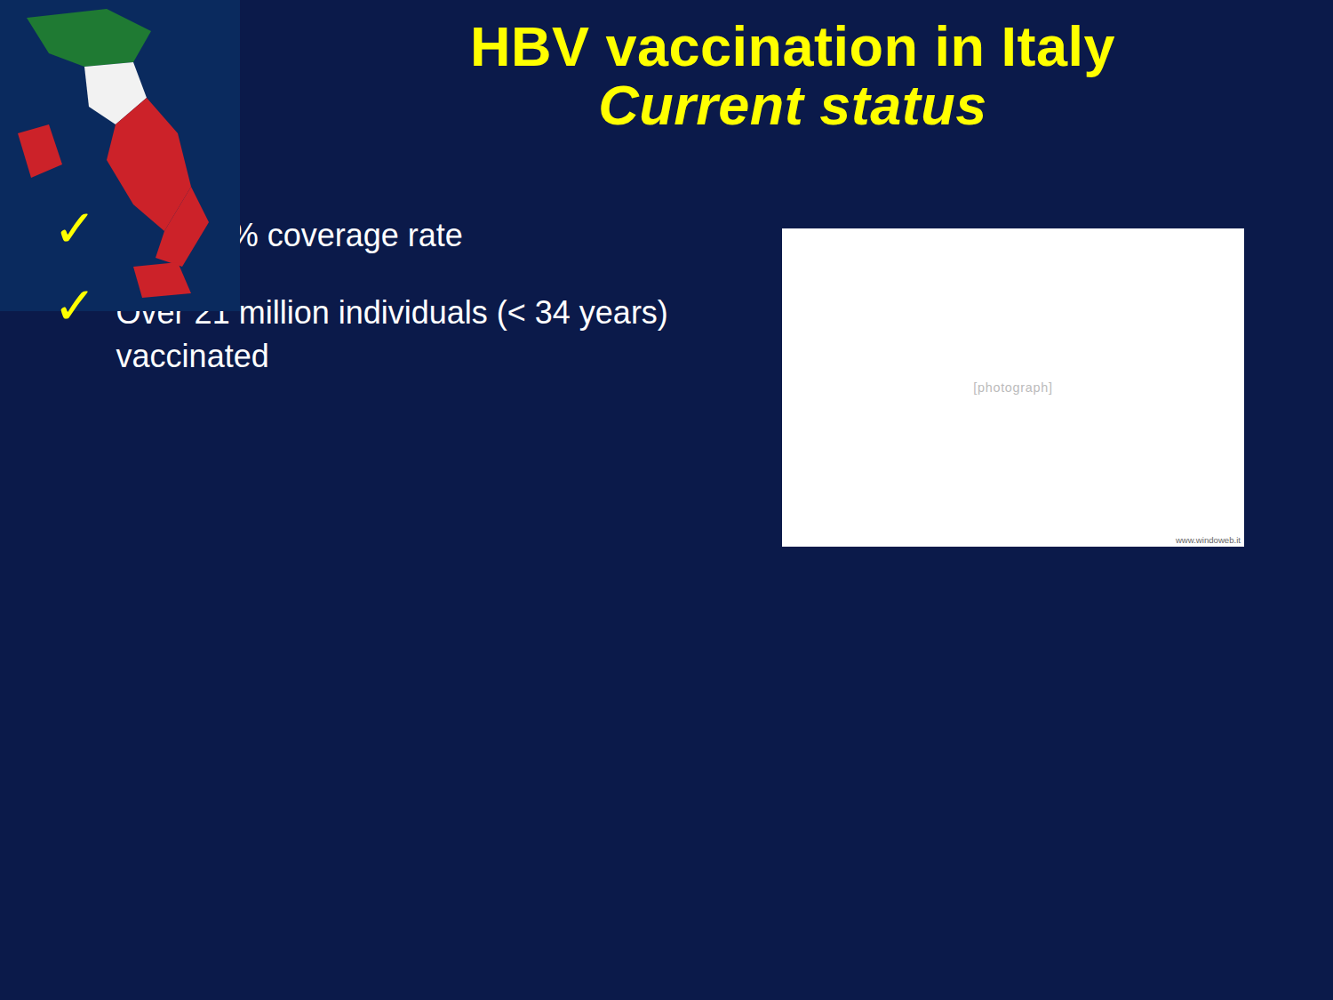HBV vaccination in Italy Current status
✓Over 95% coverage rate
✓Over 21 million individuals (< 34 years) vaccinated
[photograph]
www.windoweb.it